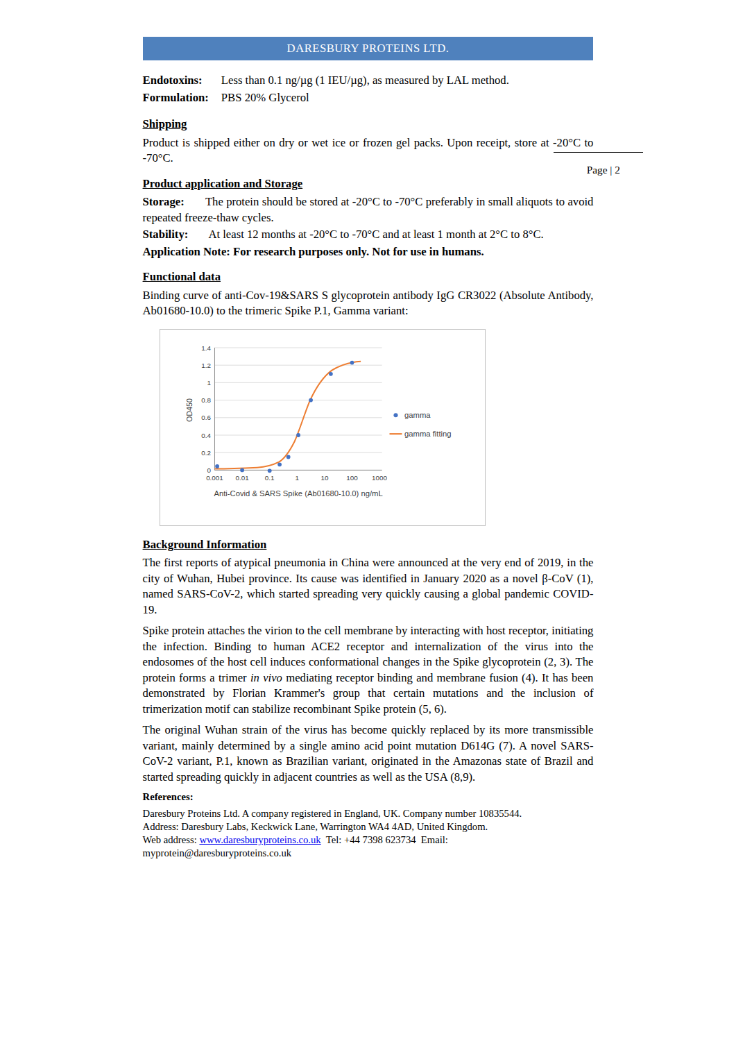DARESBURY PROTEINS LTD.
Page | 2
| Endotoxins: | Less than 0.1 ng/µg (1 IEU/µg), as measured by LAL method. |
| Formulation: | PBS 20% Glycerol |
Shipping
Product is shipped either on dry or wet ice or frozen gel packs. Upon receipt, store at -20°C to -70°C.
Product application and Storage
Storage: The protein should be stored at -20°C to -70°C preferably in small aliquots to avoid repeated freeze-thaw cycles.
Stability: At least 12 months at -20°C to -70°C and at least 1 month at 2°C to 8°C.
Application Note: For research purposes only. Not for use in humans.
Functional data
Binding curve of anti-Cov-19&SARS S glycoprotein antibody IgG CR3022 (Absolute Antibody, Ab01680-10.0) to the trimeric Spike P.1, Gamma variant:
1.4 1.2 1 0.8 0.6 0.4 0.2 0 OD450 0.001 0.01 0.1 1 10 100 1000 Anti-Covid & SARS Spike (Ab01680-10.0) ng/mL gamma gamma fitting
Background Information
The first reports of atypical pneumonia in China were announced at the very end of 2019, in the city of Wuhan, Hubei province. Its cause was identified in January 2020 as a novel β-CoV (1), named SARS-CoV-2, which started spreading very quickly causing a global pandemic COVID-19.
Spike protein attaches the virion to the cell membrane by interacting with host receptor, initiating the infection. Binding to human ACE2 receptor and internalization of the virus into the endosomes of the host cell induces conformational changes in the Spike glycoprotein (2, 3). The protein forms a trimer in vivo mediating receptor binding and membrane fusion (4). It has been demonstrated by Florian Krammer's group that certain mutations and the inclusion of trimerization motif can stabilize recombinant Spike protein (5, 6).
The original Wuhan strain of the virus has become quickly replaced by its more transmissible variant, mainly determined by a single amino acid point mutation D614G (7). A novel SARS-CoV-2 variant, P.1, known as Brazilian variant, originated in the Amazonas state of Brazil and started spreading quickly in adjacent countries as well as the USA (8,9).
References:
Daresbury Proteins Ltd. A company registered in England, UK. Company number 10835544.
Address: Daresbury Labs, Keckwick Lane, Warrington WA4 4AD, United Kingdom.
Web address: www.daresburyproteins.co.uk Tel: +44 7398 623734 Email: myprotein@daresburyproteins.co.uk